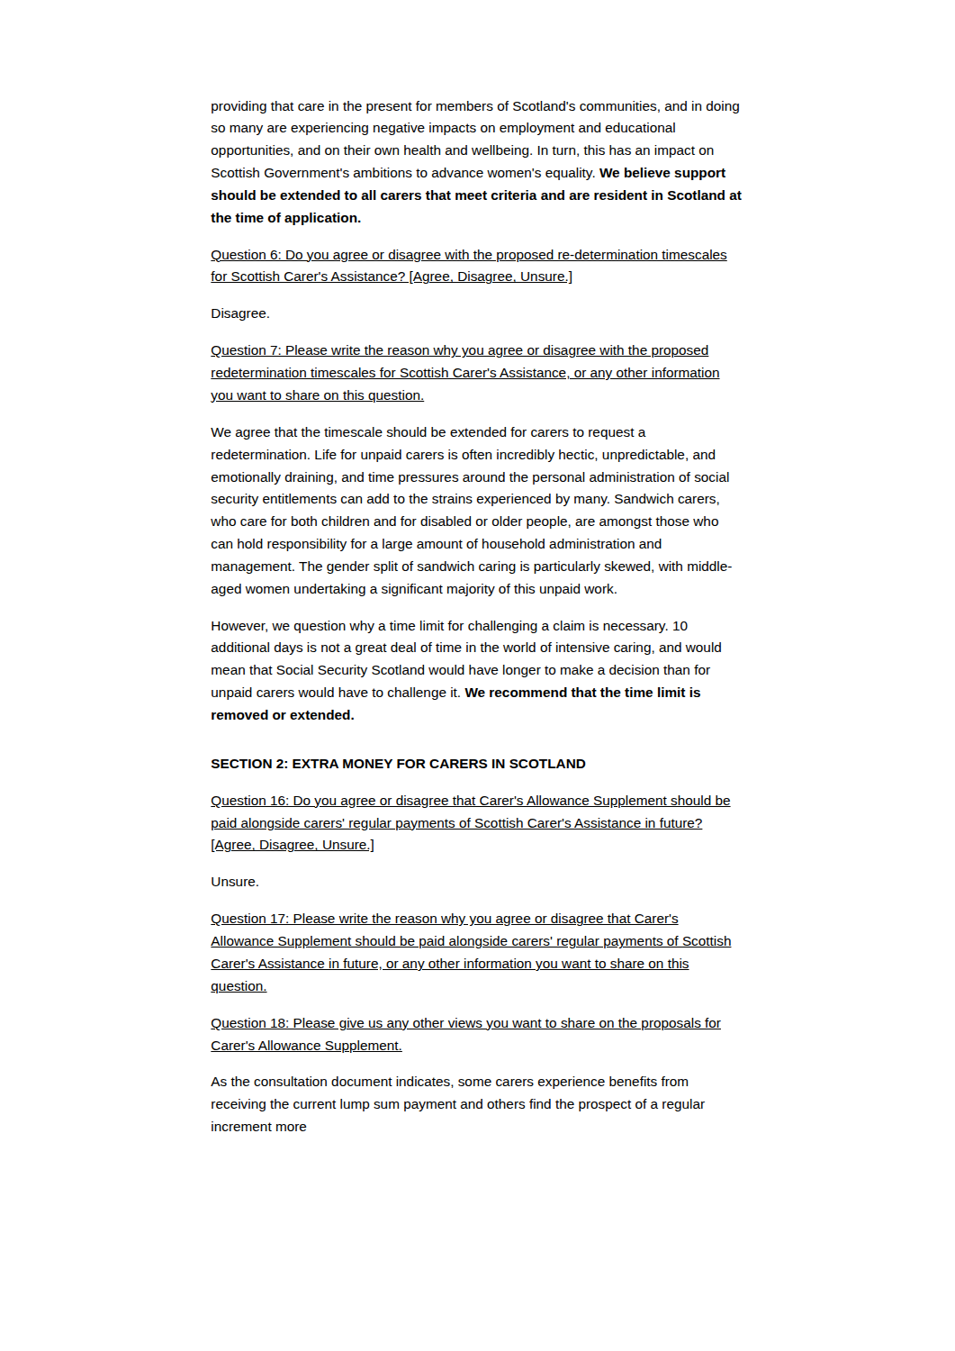providing that care in the present for members of Scotland's communities, and in doing so many are experiencing negative impacts on employment and educational opportunities, and on their own health and wellbeing. In turn, this has an impact on Scottish Government's ambitions to advance women's equality. We believe support should be extended to all carers that meet criteria and are resident in Scotland at the time of application.
Question 6: Do you agree or disagree with the proposed re-determination timescales for Scottish Carer's Assistance? [Agree, Disagree, Unsure.]
Disagree.
Question 7: Please write the reason why you agree or disagree with the proposed redetermination timescales for Scottish Carer's Assistance, or any other information you want to share on this question.
We agree that the timescale should be extended for carers to request a redetermination. Life for unpaid carers is often incredibly hectic, unpredictable, and emotionally draining, and time pressures around the personal administration of social security entitlements can add to the strains experienced by many. Sandwich carers, who care for both children and for disabled or older people, are amongst those who can hold responsibility for a large amount of household administration and management. The gender split of sandwich caring is particularly skewed, with middle-aged women undertaking a significant majority of this unpaid work.
However, we question why a time limit for challenging a claim is necessary. 10 additional days is not a great deal of time in the world of intensive caring, and would mean that Social Security Scotland would have longer to make a decision than for unpaid carers would have to challenge it. We recommend that the time limit is removed or extended.
SECTION 2: EXTRA MONEY FOR CARERS IN SCOTLAND
Question 16: Do you agree or disagree that Carer's Allowance Supplement should be paid alongside carers' regular payments of Scottish Carer's Assistance in future? [Agree, Disagree, Unsure.]
Unsure.
Question 17: Please write the reason why you agree or disagree that Carer's Allowance Supplement should be paid alongside carers' regular payments of Scottish Carer's Assistance in future, or any other information you want to share on this question.
Question 18: Please give us any other views you want to share on the proposals for Carer's Allowance Supplement.
As the consultation document indicates, some carers experience benefits from receiving the current lump sum payment and others find the prospect of a regular increment more